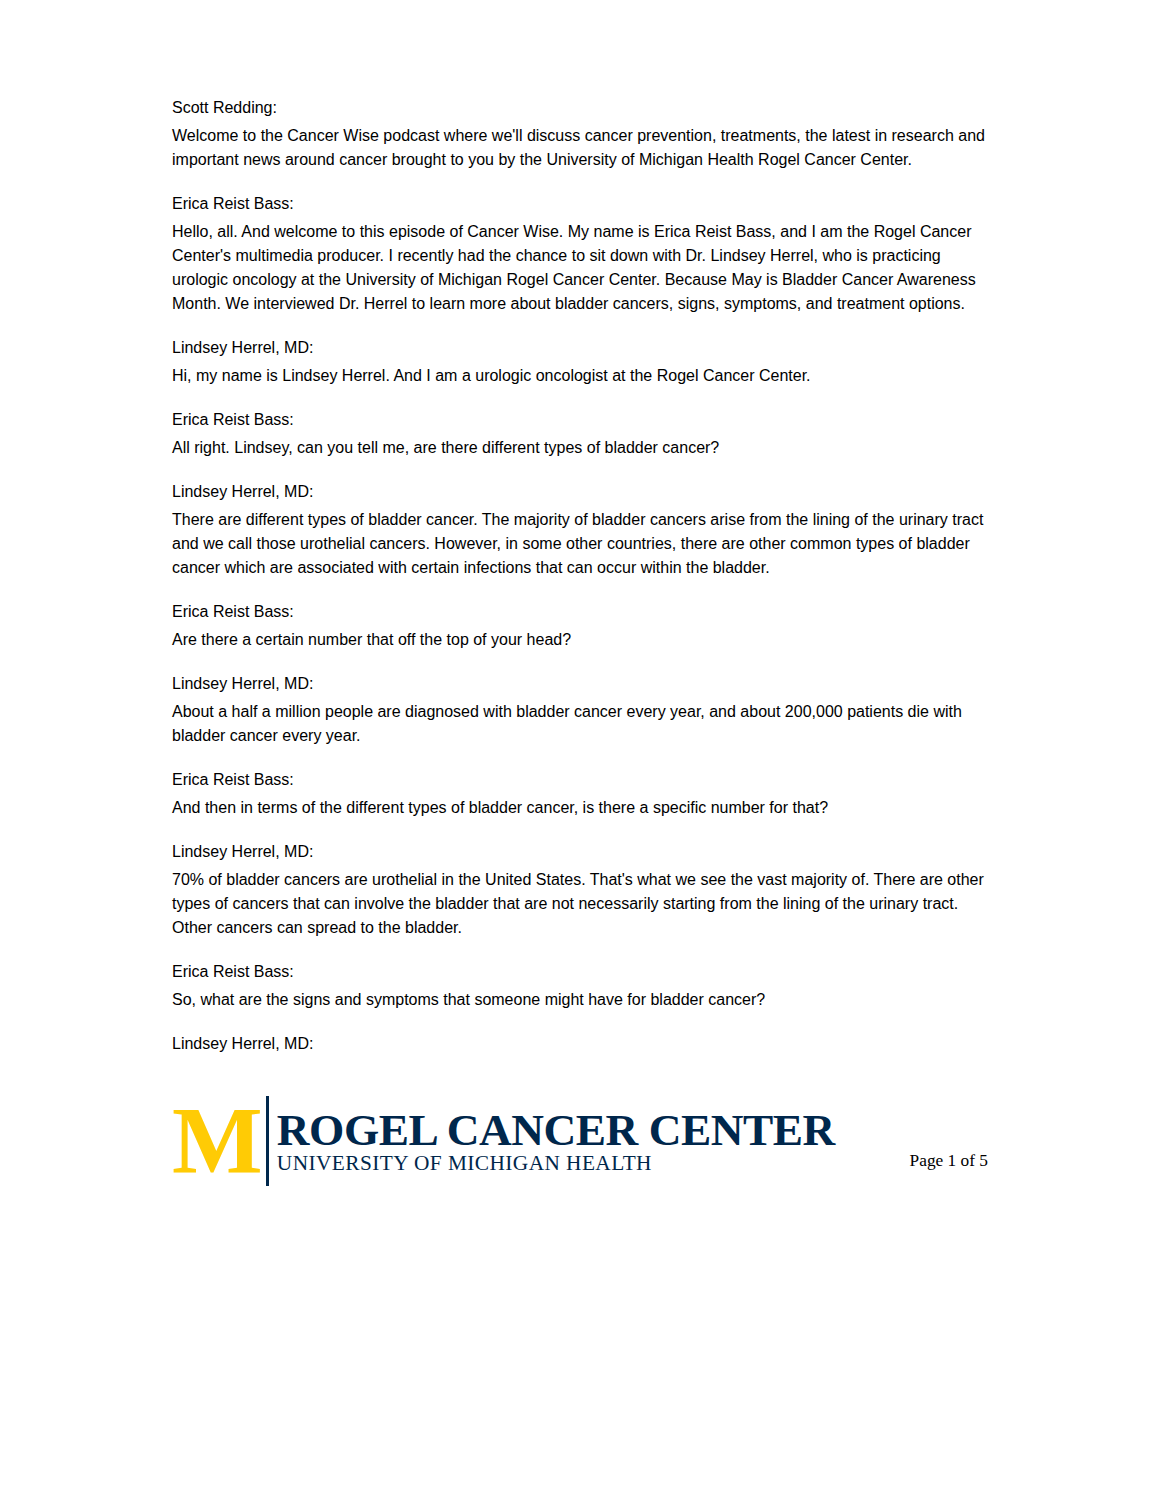Scott Redding:
Welcome to the Cancer Wise podcast where we'll discuss cancer prevention, treatments, the latest in research and important news around cancer brought to you by the University of Michigan Health Rogel Cancer Center.
Erica Reist Bass:
Hello, all. And welcome to this episode of Cancer Wise. My name is Erica Reist Bass, and I am the Rogel Cancer Center's multimedia producer. I recently had the chance to sit down with Dr. Lindsey Herrel, who is practicing urologic oncology at the University of Michigan Rogel Cancer Center. Because May is Bladder Cancer Awareness Month. We interviewed Dr. Herrel to learn more about bladder cancers, signs, symptoms, and treatment options.
Lindsey Herrel, MD:
Hi, my name is Lindsey Herrel. And I am a urologic oncologist at the Rogel Cancer Center.
Erica Reist Bass:
All right. Lindsey, can you tell me, are there different types of bladder cancer?
Lindsey Herrel, MD:
There are different types of bladder cancer. The majority of bladder cancers arise from the lining of the urinary tract and we call those urothelial cancers. However, in some other countries, there are other common types of bladder cancer which are associated with certain infections that can occur within the bladder.
Erica Reist Bass:
Are there a certain number that off the top of your head?
Lindsey Herrel, MD:
About a half a million people are diagnosed with bladder cancer every year, and about 200,000 patients die with bladder cancer every year.
Erica Reist Bass:
And then in terms of the different types of bladder cancer, is there a specific number for that?
Lindsey Herrel, MD:
70% of bladder cancers are urothelial in the United States. That's what we see the vast majority of. There are other types of cancers that can involve the bladder that are not necessarily starting from the lining of the urinary tract. Other cancers can spread to the bladder.
Erica Reist Bass:
So, what are the signs and symptoms that someone might have for bladder cancer?
Lindsey Herrel, MD:
M ROGEL CANCER CENTER
UNIVERSITY OF MICHIGAN HEALTH
Page 1 of 5